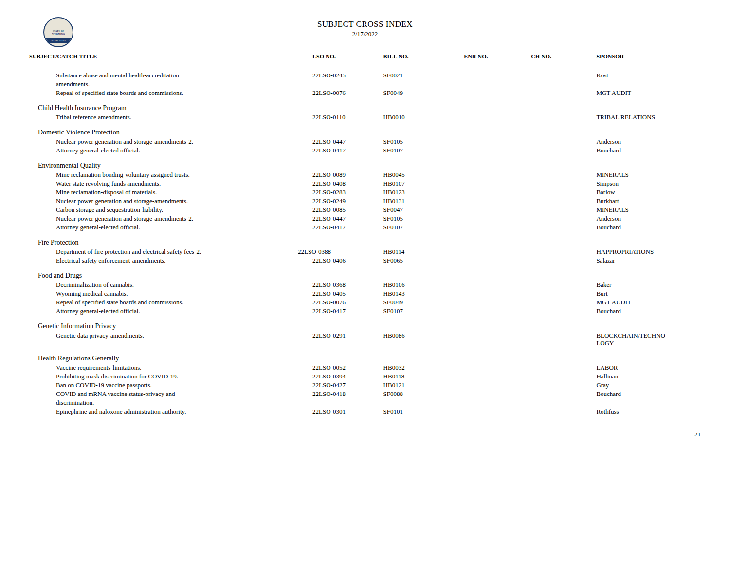STATE OF
WYOMING
LEGISLATURE
SUBJECT CROSS INDEX
2/17/2022
| SUBJECT/CATCH TITLE | LSO NO. | BILL NO. | ENR NO. | CH NO. | SPONSOR |
| --- | --- | --- | --- | --- | --- |
| Substance abuse and mental health-accreditation | 22LSO-0245 | SF0021 | | | Kost |
| amendments. | | | | | |
| Repeal of specified state boards and commissions. | 22LSO-0076 | SF0049 | | | MGT AUDIT |
| Child Health Insurance Program |
| Tribal reference amendments. | 22LSO-0110 | HB0010 | | | TRIBAL RELATIONS |
| Domestic Violence Protection |
| Nuclear power generation and storage-amendments-2. | 22LSO-0447 | SF0105 | | | Anderson |
| Attorney general-elected official. | 22LSO-0417 | SF0107 | | | Bouchard |
| Environmental Quality |
| Mine reclamation bonding-voluntary assigned trusts. | 22LSO-0089 | HB0045 | | | MINERALS |
| Water state revolving funds amendments. | 22LSO-0408 | HB0107 | | | Simpson |
| Mine reclamation-disposal of materials. | 22LSO-0283 | HB0123 | | | Barlow |
| Nuclear power generation and storage-amendments. | 22LSO-0249 | HB0131 | | | Burkhart |
| Carbon storage and sequestration-liability. | 22LSO-0085 | SF0047 | | | MINERALS |
| Nuclear power generation and storage-amendments-2. | 22LSO-0447 | SF0105 | | | Anderson |
| Attorney general-elected official. | 22LSO-0417 | SF0107 | | | Bouchard |
| Fire Protection |
| Department of fire protection and electrical safety fees-2. | 22LSO-0388 | HB0114 | | | HAPPROPRIATIONS |
| Electrical safety enforcement-amendments. | 22LSO-0406 | SF0065 | | | Salazar |
| Food and Drugs |
| Decriminalization of cannabis. | 22LSO-0368 | HB0106 | | | Baker |
| Wyoming medical cannabis. | 22LSO-0405 | HB0143 | | | Burt |
| Repeal of specified state boards and commissions. | 22LSO-0076 | SF0049 | | | MGT AUDIT |
| Attorney general-elected official. | 22LSO-0417 | SF0107 | | | Bouchard |
| Genetic Information Privacy |
| Genetic data privacy-amendments. | 22LSO-0291 | HB0086 | | | BLOCKCHAIN/TECHNO LOGY |
| Health Regulations Generally |
| Vaccine requirements-limitations. | 22LSO-0052 | HB0032 | | | LABOR |
| Prohibiting mask discrimination for COVID-19. | 22LSO-0394 | HB0118 | | | Hallinan |
| Ban on COVID-19 vaccine passports. | 22LSO-0427 | HB0121 | | | Gray |
| COVID and mRNA vaccine status-privacy and | 22LSO-0418 | SF0088 | | | Bouchard |
| discrimination. | | | | | |
| Epinephrine and naloxone administration authority. | 22LSO-0301 | SF0101 | | | Rothfuss |
21